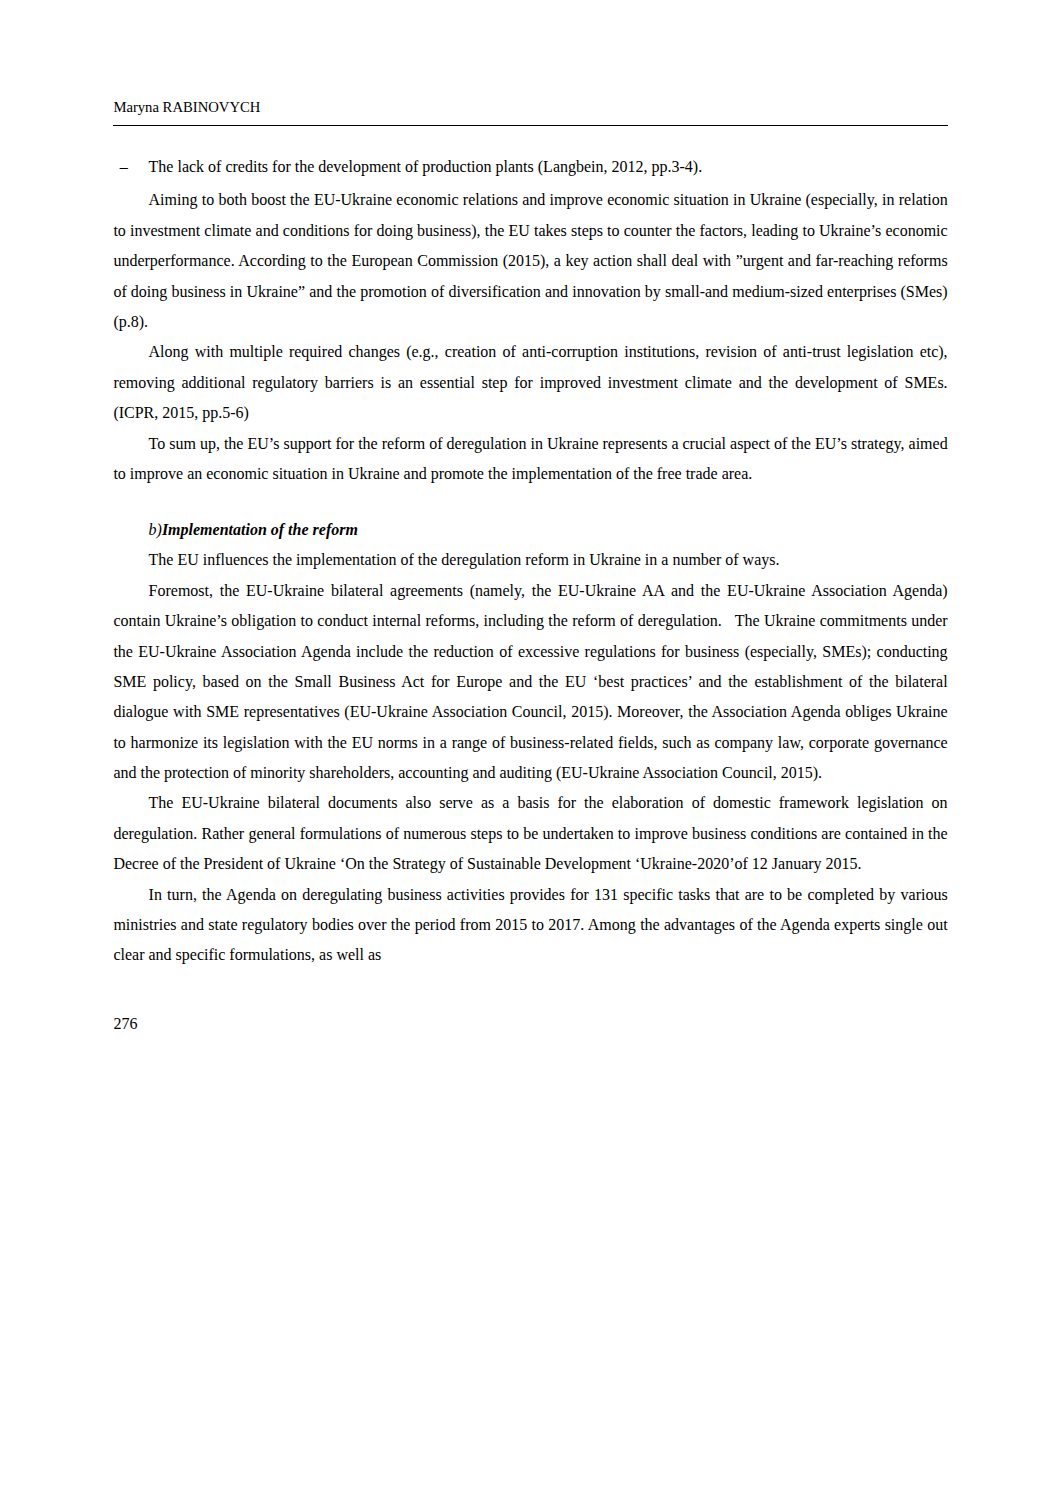Maryna RABINOVYCH
The lack of credits for the development of production plants (Langbein, 2012, pp.3-4).
Aiming to both boost the EU-Ukraine economic relations and improve economic situation in Ukraine (especially, in relation to investment climate and conditions for doing business), the EU takes steps to counter the factors, leading to Ukraine’s economic underperformance. According to the European Commission (2015), a key action shall deal with ”urgent and far-reaching reforms of doing business in Ukraine” and the promotion of diversification and innovation by small-and medium-sized enterprises (SMes) (p.8).
Along with multiple required changes (e.g., creation of anti-corruption institutions, revision of anti-trust legislation etc), removing additional regulatory barriers is an essential step for improved investment climate and the development of SMEs. (ICPR, 2015, pp.5-6)
To sum up, the EU’s support for the reform of deregulation in Ukraine represents a crucial aspect of the EU’s strategy, aimed to improve an economic situation in Ukraine and promote the implementation of the free trade area.
b) Implementation of the reform
The EU influences the implementation of the deregulation reform in Ukraine in a number of ways.
Foremost, the EU-Ukraine bilateral agreements (namely, the EU-Ukraine AA and the EU-Ukraine Association Agenda) contain Ukraine’s obligation to conduct internal reforms, including the reform of deregulation. The Ukraine commitments under the EU-Ukraine Association Agenda include the reduction of excessive regulations for business (especially, SMEs); conducting SME policy, based on the Small Business Act for Europe and the EU ‘best practices’ and the establishment of the bilateral dialogue with SME representatives (EU-Ukraine Association Council, 2015). Moreover, the Association Agenda obliges Ukraine to harmonize its legislation with the EU norms in a range of business-related fields, such as company law, corporate governance and the protection of minority shareholders, accounting and auditing (EU-Ukraine Association Council, 2015).
The EU-Ukraine bilateral documents also serve as a basis for the elaboration of domestic framework legislation on deregulation. Rather general formulations of numerous steps to be undertaken to improve business conditions are contained in the Decree of the President of Ukraine ‘On the Strategy of Sustainable Development ‘Ukraine-2020’of 12 January 2015.
In turn, the Agenda on deregulating business activities provides for 131 specific tasks that are to be completed by various ministries and state regulatory bodies over the period from 2015 to 2017. Among the advantages of the Agenda experts single out clear and specific formulations, as well as
276